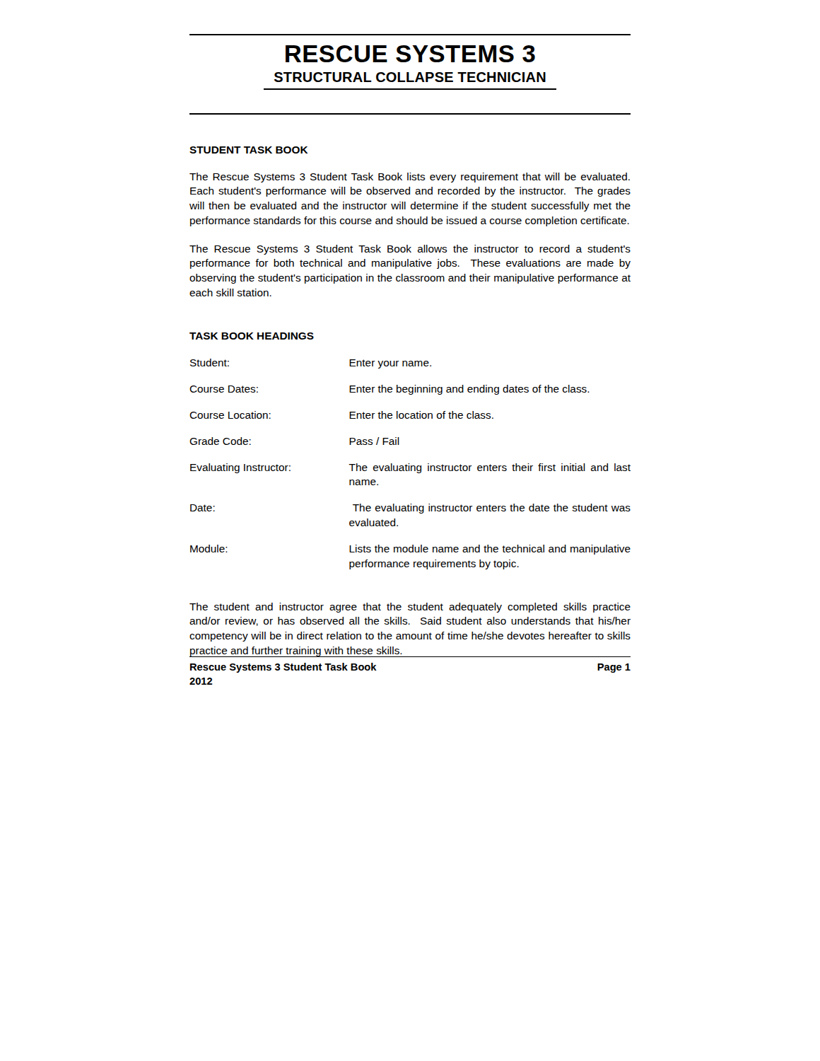RESCUE SYSTEMS 3
STRUCTURAL COLLAPSE TECHNICIAN
STUDENT TASK BOOK
The Rescue Systems 3 Student Task Book lists every requirement that will be evaluated. Each student's performance will be observed and recorded by the instructor. The grades will then be evaluated and the instructor will determine if the student successfully met the performance standards for this course and should be issued a course completion certificate.
The Rescue Systems 3 Student Task Book allows the instructor to record a student's performance for both technical and manipulative jobs. These evaluations are made by observing the student's participation in the classroom and their manipulative performance at each skill station.
TASK BOOK HEADINGS
| Student: | Enter your name. |
| Course Dates: | Enter the beginning and ending dates of the class. |
| Course Location: | Enter the location of the class. |
| Grade Code: | Pass / Fail |
| Evaluating Instructor: | The evaluating instructor enters their first initial and last name. |
| Date: | The evaluating instructor enters the date the student was evaluated. |
| Module: | Lists the module name and the technical and manipulative performance requirements by topic. |
The student and instructor agree that the student adequately completed skills practice and/or review, or has observed all the skills. Said student also understands that his/her competency will be in direct relation to the amount of time he/she devotes hereafter to skills practice and further training with these skills.
Rescue Systems 3 Student Task Book Page 1
2012